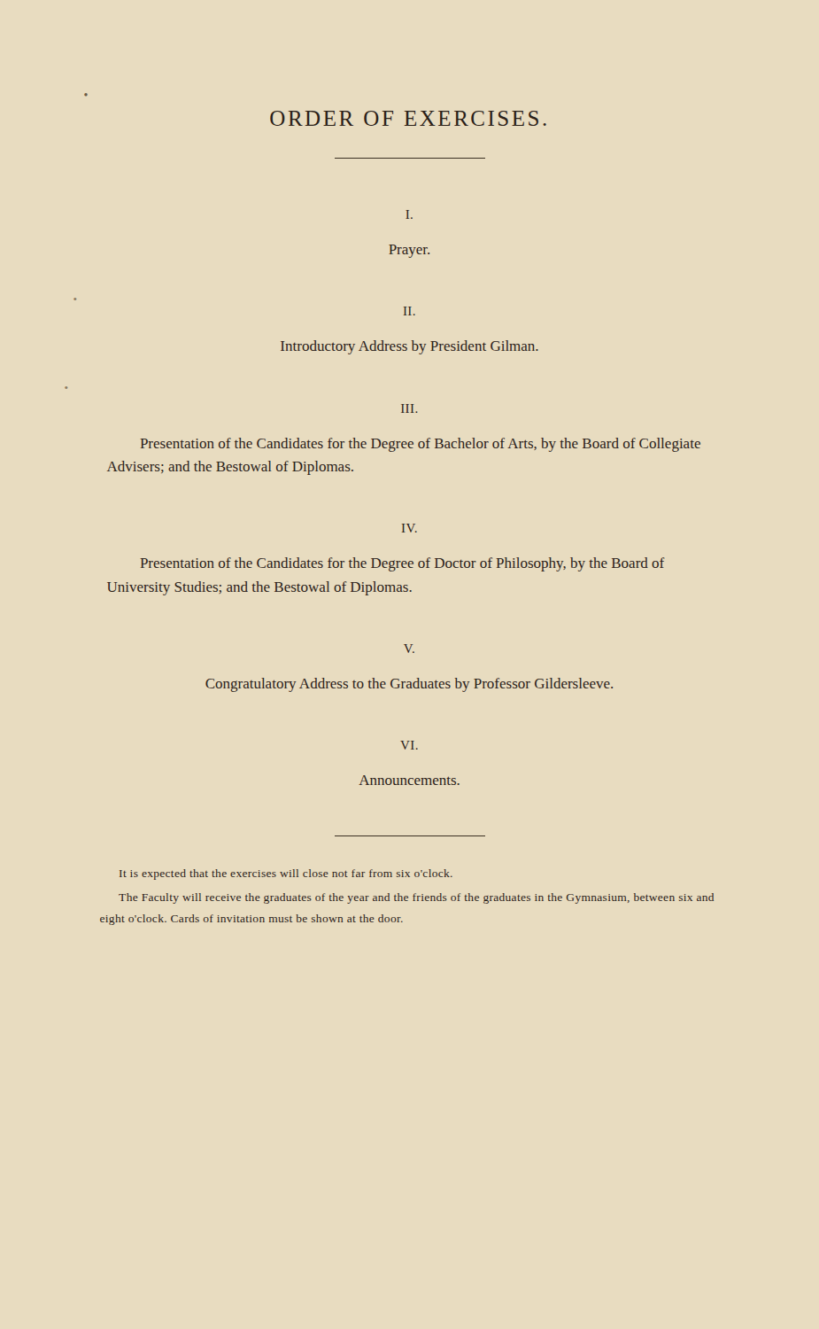•
•
•
ORDER OF EXERCISES.
I.
Prayer.
II.
Introductory Address by President Gilman.
III.
Presentation of the Candidates for the Degree of Bachelor of Arts, by the Board of Collegiate Advisers; and the Bestowal of Diplomas.
IV.
Presentation of the Candidates for the Degree of Doctor of Philosophy, by the Board of University Studies; and the Bestowal of Diplomas.
V.
Congratulatory Address to the Graduates by Professor Gildersleeve.
VI.
Announcements.
It is expected that the exercises will close not far from six o'clock.
The Faculty will receive the graduates of the year and the friends of the graduates in the Gymnasium, between six and eight o'clock. Cards of invitation must be shown at the door.